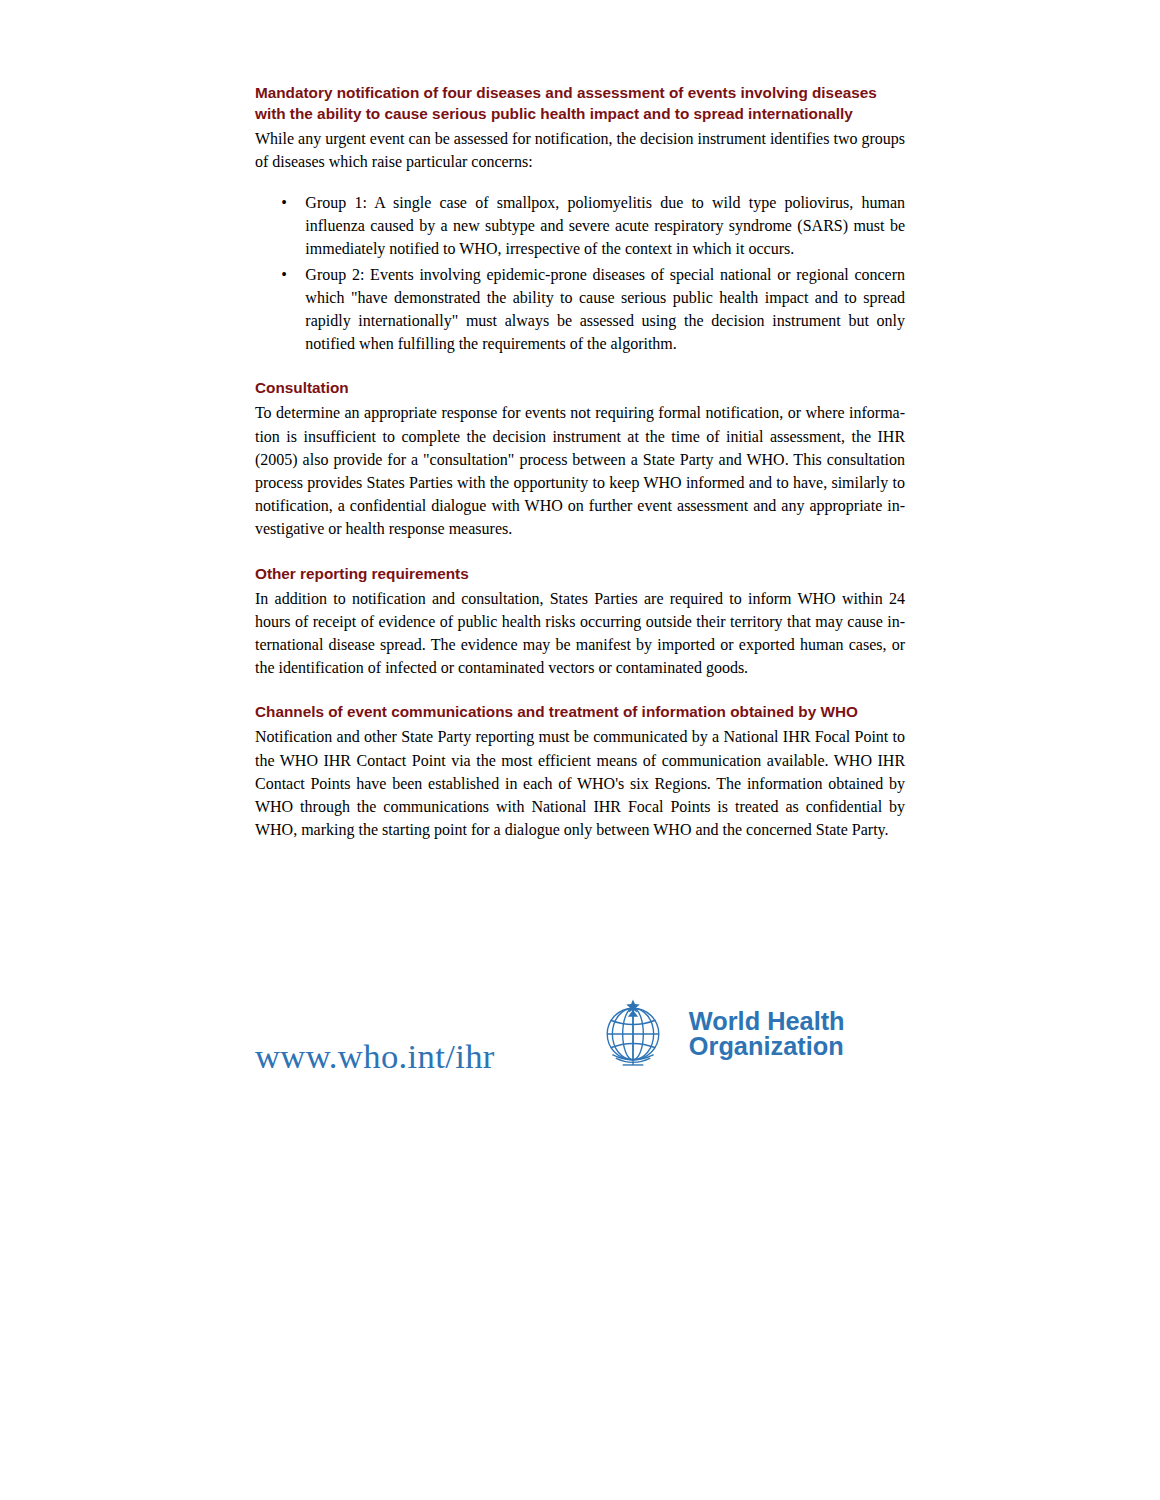Mandatory notification of four diseases and assessment of events involving diseases with the ability to cause serious public health impact and to spread internationally
While any urgent event can be assessed for notification, the decision instrument identifies two groups of diseases which raise particular concerns:
Group 1: A single case of smallpox, poliomyelitis due to wild type poliovirus, human influenza caused by a new subtype and severe acute respiratory syndrome (SARS) must be immediately notified to WHO, irrespective of the context in which it occurs.
Group 2: Events involving epidemic-prone diseases of special national or regional concern which "have demonstrated the ability to cause serious public health impact and to spread rapidly internationally" must always be assessed using the decision instrument but only notified when fulfilling the requirements of the algorithm.
Consultation
To determine an appropriate response for events not requiring formal notification, or where information is insufficient to complete the decision instrument at the time of initial assessment, the IHR (2005) also provide for a "consultation" process between a State Party and WHO. This consultation process provides States Parties with the opportunity to keep WHO informed and to have, similarly to notification, a confidential dialogue with WHO on further event assessment and any appropriate investigative or health response measures.
Other reporting requirements
In addition to notification and consultation, States Parties are required to inform WHO within 24 hours of receipt of evidence of public health risks occurring outside their territory that may cause international disease spread. The evidence may be manifest by imported or exported human cases, or the identification of infected or contaminated vectors or contaminated goods.
Channels of event communications and treatment of information obtained by WHO
Notification and other State Party reporting must be communicated by a National IHR Focal Point to the WHO IHR Contact Point via the most efficient means of communication available. WHO IHR Contact Points have been established in each of WHO's six Regions. The information obtained by WHO through the communications with National IHR Focal Points is treated as confidential by WHO, marking the starting point for a dialogue only between WHO and the concerned State Party.
www.who.int/ihr
World Health Organization